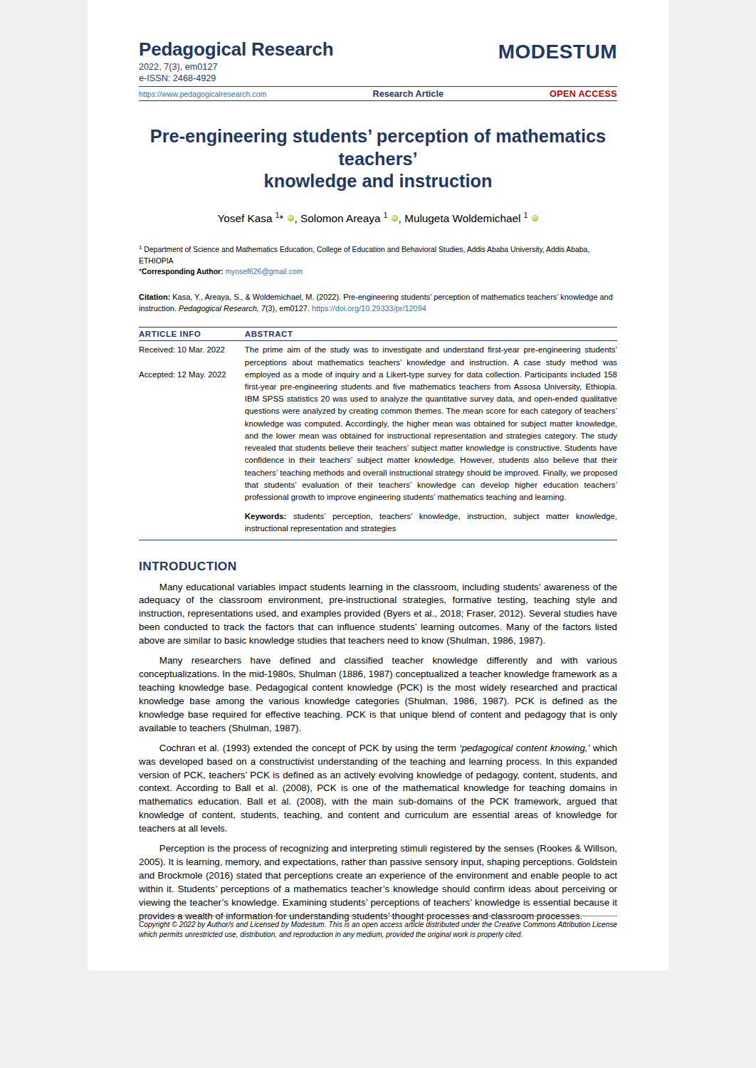Pedagogical Research
2022, 7(3), em0127
e-ISSN: 2468-4929
MODESTUM
https://www.pedagogicalresearch.com
Research Article
OPEN ACCESS
Pre-engineering students’ perception of mathematics teachers’
knowledge and instruction
Yosef Kasa 1* , Solomon Areaya 1 , Mulugeta Woldemichael 1
1 Department of Science and Mathematics Education, College of Education and Behavioral Studies, Addis Ababa University, Addis Ababa, ETHIOPIA
*Corresponding Author: myosef626@gmail.com
Citation: Kasa, Y., Areaya, S., & Woldemichael, M. (2022). Pre-engineering students’ perception of mathematics teachers’ knowledge and instruction. Pedagogical Research, 7(3), em0127. https://doi.org/10.29333/pr/12094
| ARTICLE INFO | ABSTRACT |
| --- | --- |
| Received: 10 Mar. 2022 Accepted: 12 May. 2022 | The prime aim of the study was to investigate and understand first-year pre-engineering students’ perceptions about mathematics teachers’ knowledge and instruction. A case study method was employed as a mode of inquiry and a Likert-type survey for data collection. Participants included 158 first-year pre-engineering students and five mathematics teachers from Assosa University, Ethiopia. IBM SPSS statistics 20 was used to analyze the quantitative survey data, and open-ended qualitative questions were analyzed by creating common themes. The mean score for each category of teachers’ knowledge was computed. Accordingly, the higher mean was obtained for subject matter knowledge, and the lower mean was obtained for instructional representation and strategies category. The study revealed that students believe their teachers’ subject matter knowledge is constructive. Students have confidence in their teachers’ subject matter knowledge. However, students also believe that their teachers’ teaching methods and overall instructional strategy should be improved. Finally, we proposed that students’ evaluation of their teachers’ knowledge can develop higher education teachers’ professional growth to improve engineering students’ mathematics teaching and learning. Keywords: students’ perception, teachers’ knowledge, instruction, subject matter knowledge, instructional representation and strategies |
INTRODUCTION
Many educational variables impact students learning in the classroom, including students’ awareness of the adequacy of the classroom environment, pre-instructional strategies, formative testing, teaching style and instruction, representations used, and examples provided (Byers et al., 2018; Fraser, 2012). Several studies have been conducted to track the factors that can influence students’ learning outcomes. Many of the factors listed above are similar to basic knowledge studies that teachers need to know (Shulman, 1986, 1987).
Many researchers have defined and classified teacher knowledge differently and with various conceptualizations. In the mid-1980s, Shulman (1886, 1987) conceptualized a teacher knowledge framework as a teaching knowledge base. Pedagogical content knowledge (PCK) is the most widely researched and practical knowledge base among the various knowledge categories (Shulman, 1986, 1987). PCK is defined as the knowledge base required for effective teaching. PCK is that unique blend of content and pedagogy that is only available to teachers (Shulman, 1987).
Cochran et al. (1993) extended the concept of PCK by using the term ‘pedagogical content knowing,’ which was developed based on a constructivist understanding of the teaching and learning process. In this expanded version of PCK, teachers’ PCK is defined as an actively evolving knowledge of pedagogy, content, students, and context. According to Ball et al. (2008), PCK is one of the mathematical knowledge for teaching domains in mathematics education. Ball et al. (2008), with the main sub-domains of the PCK framework, argued that knowledge of content, students, teaching, and content and curriculum are essential areas of knowledge for teachers at all levels.
Perception is the process of recognizing and interpreting stimuli registered by the senses (Rookes & Willson, 2005). It is learning, memory, and expectations, rather than passive sensory input, shaping perceptions. Goldstein and Brockmole (2016) stated that perceptions create an experience of the environment and enable people to act within it. Students’ perceptions of a mathematics teacher’s knowledge should confirm ideas about perceiving or viewing the teacher’s knowledge. Examining students’ perceptions of teachers’ knowledge is essential because it provides a wealth of information for understanding students’ thought processes and classroom processes.
Copyright © 2022 by Author/s and Licensed by Modestum. This is an open access article distributed under the Creative Commons Attribution License which permits unrestricted use, distribution, and reproduction in any medium, provided the original work is properly cited.